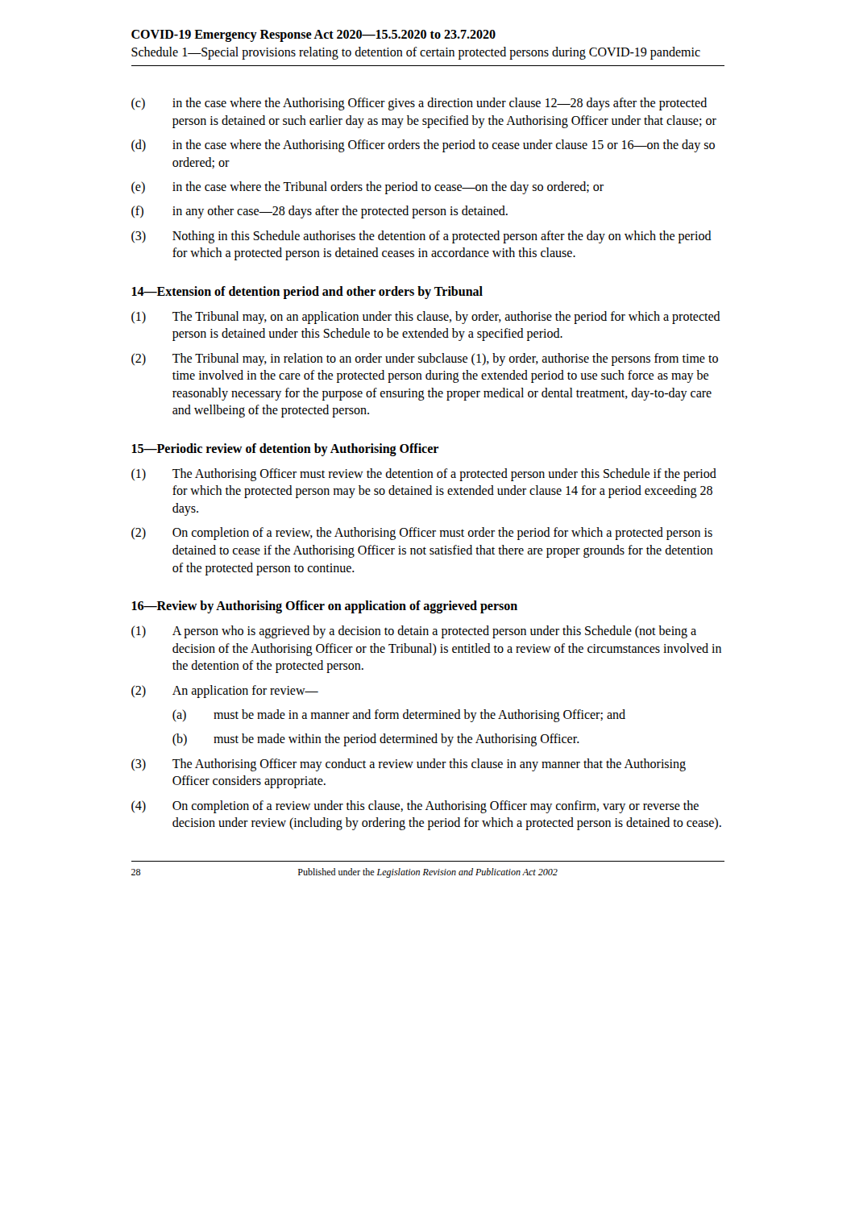COVID-19 Emergency Response Act 2020—15.5.2020 to 23.7.2020
Schedule 1—Special provisions relating to detention of certain protected persons during COVID-19 pandemic
(c) in the case where the Authorising Officer gives a direction under clause 12—28 days after the protected person is detained or such earlier day as may be specified by the Authorising Officer under that clause; or
(d) in the case where the Authorising Officer orders the period to cease under clause 15 or 16—on the day so ordered; or
(e) in the case where the Tribunal orders the period to cease—on the day so ordered; or
(f) in any other case—28 days after the protected person is detained.
(3) Nothing in this Schedule authorises the detention of a protected person after the day on which the period for which a protected person is detained ceases in accordance with this clause.
14—Extension of detention period and other orders by Tribunal
(1) The Tribunal may, on an application under this clause, by order, authorise the period for which a protected person is detained under this Schedule to be extended by a specified period.
(2) The Tribunal may, in relation to an order under subclause (1), by order, authorise the persons from time to time involved in the care of the protected person during the extended period to use such force as may be reasonably necessary for the purpose of ensuring the proper medical or dental treatment, day-to-day care and wellbeing of the protected person.
15—Periodic review of detention by Authorising Officer
(1) The Authorising Officer must review the detention of a protected person under this Schedule if the period for which the protected person may be so detained is extended under clause 14 for a period exceeding 28 days.
(2) On completion of a review, the Authorising Officer must order the period for which a protected person is detained to cease if the Authorising Officer is not satisfied that there are proper grounds for the detention of the protected person to continue.
16—Review by Authorising Officer on application of aggrieved person
(1) A person who is aggrieved by a decision to detain a protected person under this Schedule (not being a decision of the Authorising Officer or the Tribunal) is entitled to a review of the circumstances involved in the detention of the protected person.
(2) An application for review—
(a) must be made in a manner and form determined by the Authorising Officer; and
(b) must be made within the period determined by the Authorising Officer.
(3) The Authorising Officer may conduct a review under this clause in any manner that the Authorising Officer considers appropriate.
(4) On completion of a review under this clause, the Authorising Officer may confirm, vary or reverse the decision under review (including by ordering the period for which a protected person is detained to cease).
28 Published under the Legislation Revision and Publication Act 2002